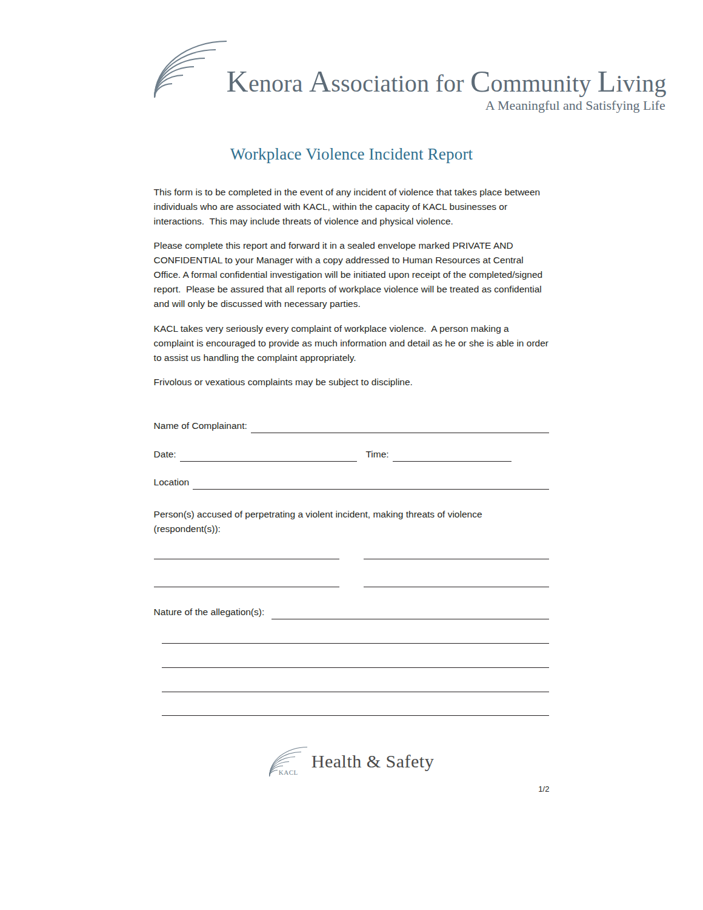Kenora Association for Community Living
A Meaningful and Satisfying Life
Workplace Violence Incident Report
This form is to be completed in the event of any incident of violence that takes place between individuals who are associated with KACL, within the capacity of KACL businesses or interactions. This may include threats of violence and physical violence.
Please complete this report and forward it in a sealed envelope marked PRIVATE AND CONFIDENTIAL to your Manager with a copy addressed to Human Resources at Central Office. A formal confidential investigation will be initiated upon receipt of the completed/signed report. Please be assured that all reports of workplace violence will be treated as confidential and will only be discussed with necessary parties.
KACL takes very seriously every complaint of workplace violence. A person making a complaint is encouraged to provide as much information and detail as he or she is able in order to assist us handling the complaint appropriately.
Frivolous or vexatious complaints may be subject to discipline.
Name of Complainant:
Date: Time:
Location
Person(s) accused of perpetrating a violent incident, making threats of violence (respondent(s)):
Nature of the allegation(s):
KACL
Health & Safety
1/2